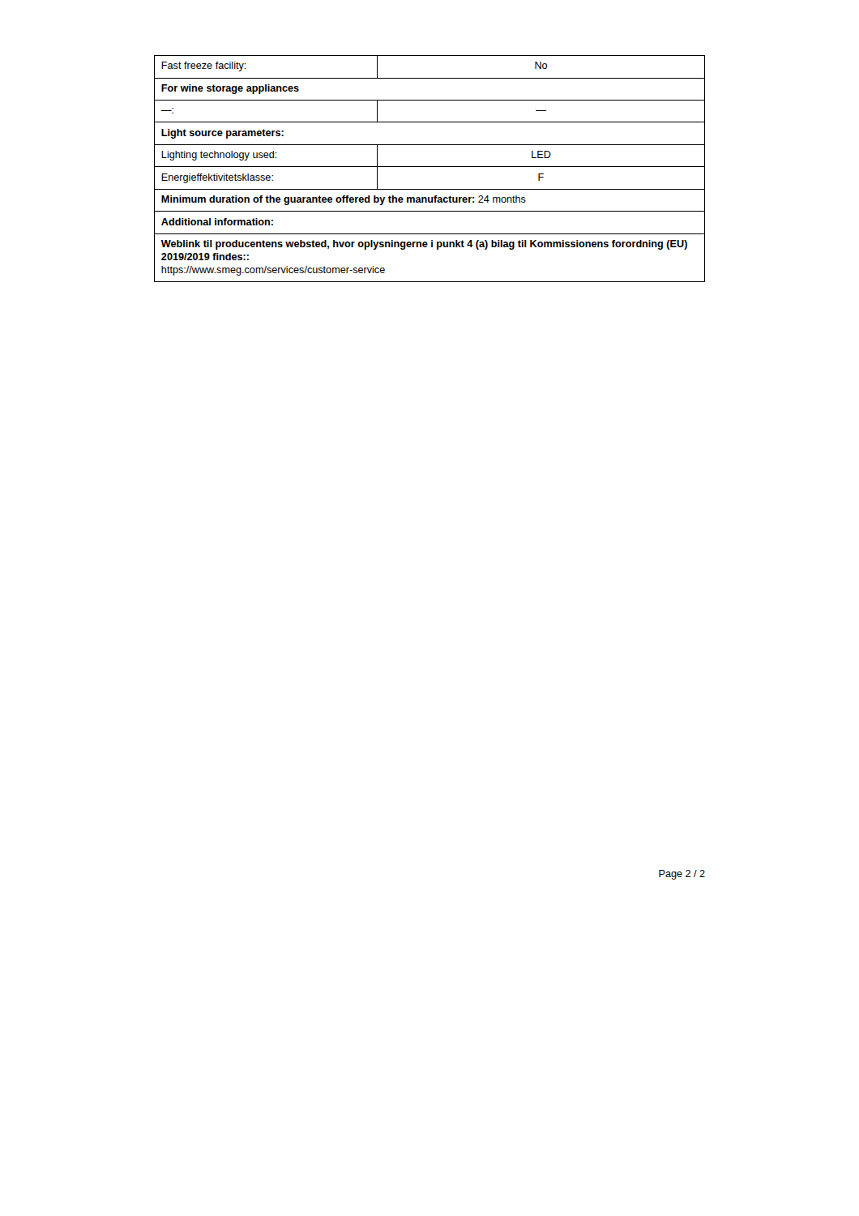| Fast freeze facility: | No |
| For wine storage appliances |
| —: | — |
| Light source parameters: |
| Lighting technology used: | LED |
| Energieffektivitetsklasse: | F |
| Minimum duration of the guarantee offered by the manufacturer: 24 months |
| Additional information: |
| Weblink til producentens websted, hvor oplysningerne i punkt 4 (a) bilag til Kommissionens forordning (EU) 2019/2019 findes:: https://www.smeg.com/services/customer-service |
Page 2 / 2